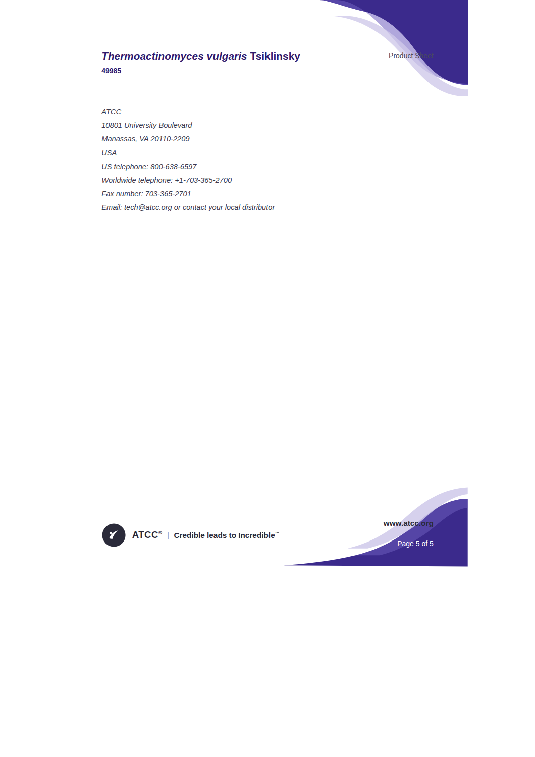Thermoactinomyces vulgaris Tsiklinsky
49985
Product Sheet
ATCC
10801 University Boulevard
Manassas, VA 20110-2209
USA
US telephone: 800-638-6597
Worldwide telephone: +1-703-365-2700
Fax number: 703-365-2701
Email: tech@atcc.org or contact your local distributor
ATCC® | Credible leads to Incredible™
www.atcc.org
Page 5 of 5